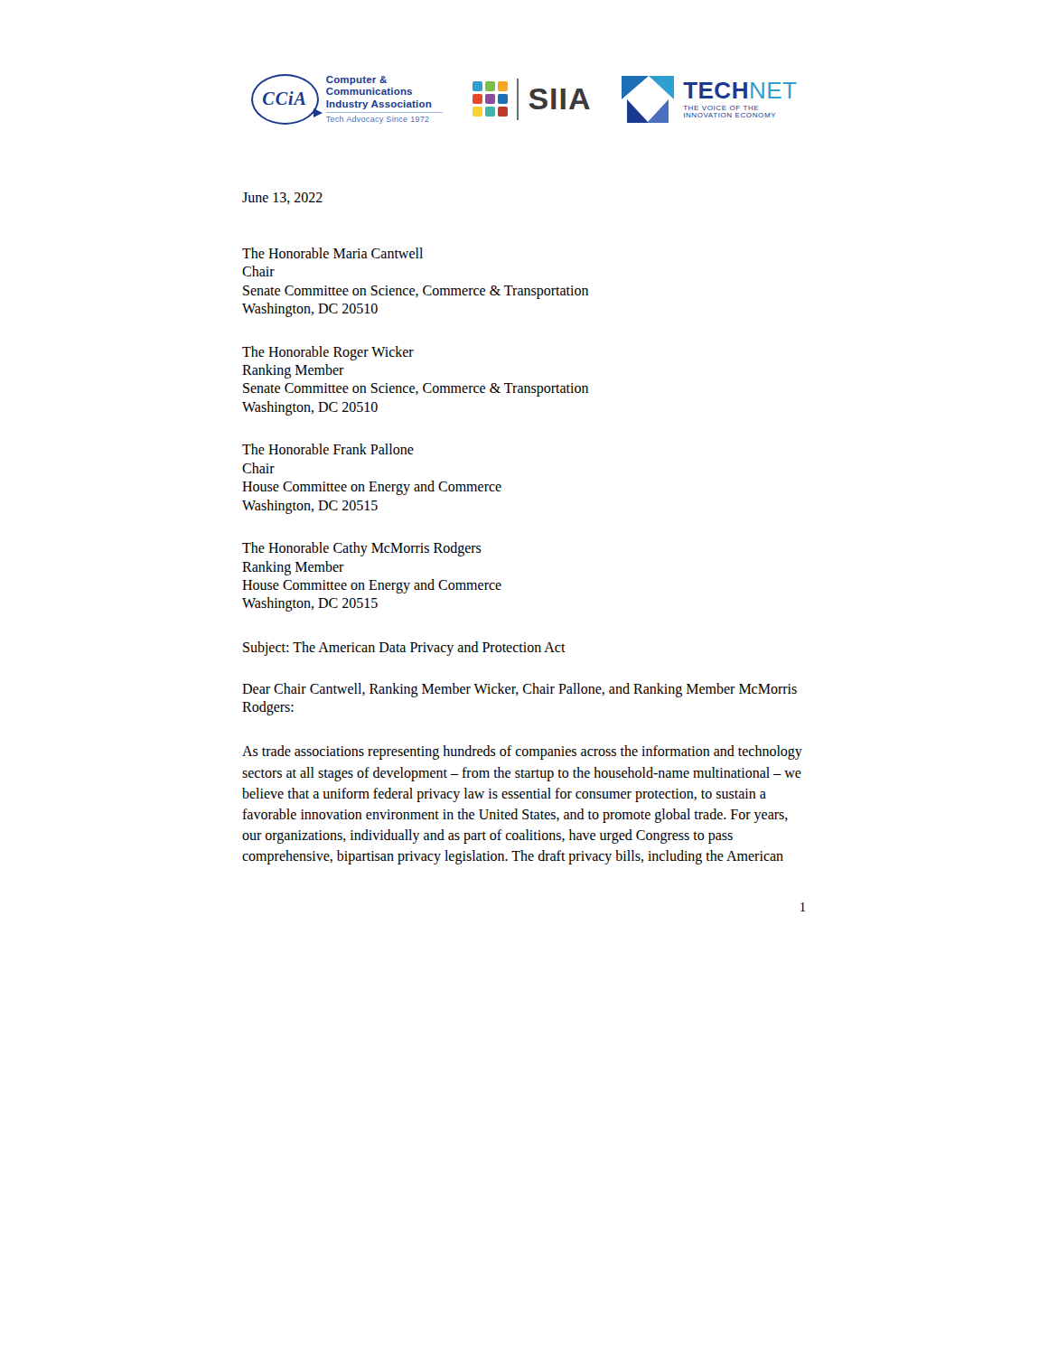CCiA
Computer & Communications
Industry Association
Tech Advocacy Since 1972
SIIA
TECHNET
THE VOICE OF THE
INNOVATION ECONOMY
June 13, 2022
The Honorable Maria Cantwell
Chair
Senate Committee on Science, Commerce & Transportation
Washington, DC 20510
The Honorable Roger Wicker
Ranking Member
Senate Committee on Science, Commerce & Transportation
Washington, DC 20510
The Honorable Frank Pallone
Chair
House Committee on Energy and Commerce
Washington, DC 20515
The Honorable Cathy McMorris Rodgers
Ranking Member
House Committee on Energy and Commerce
Washington, DC 20515
Subject: The American Data Privacy and Protection Act
Dear Chair Cantwell, Ranking Member Wicker, Chair Pallone, and Ranking Member McMorris Rodgers:
As trade associations representing hundreds of companies across the information and technology sectors at all stages of development – from the startup to the household-name multinational – we believe that a uniform federal privacy law is essential for consumer protection, to sustain a favorable innovation environment in the United States, and to promote global trade. For years, our organizations, individually and as part of coalitions, have urged Congress to pass comprehensive, bipartisan privacy legislation. The draft privacy bills, including the American
1